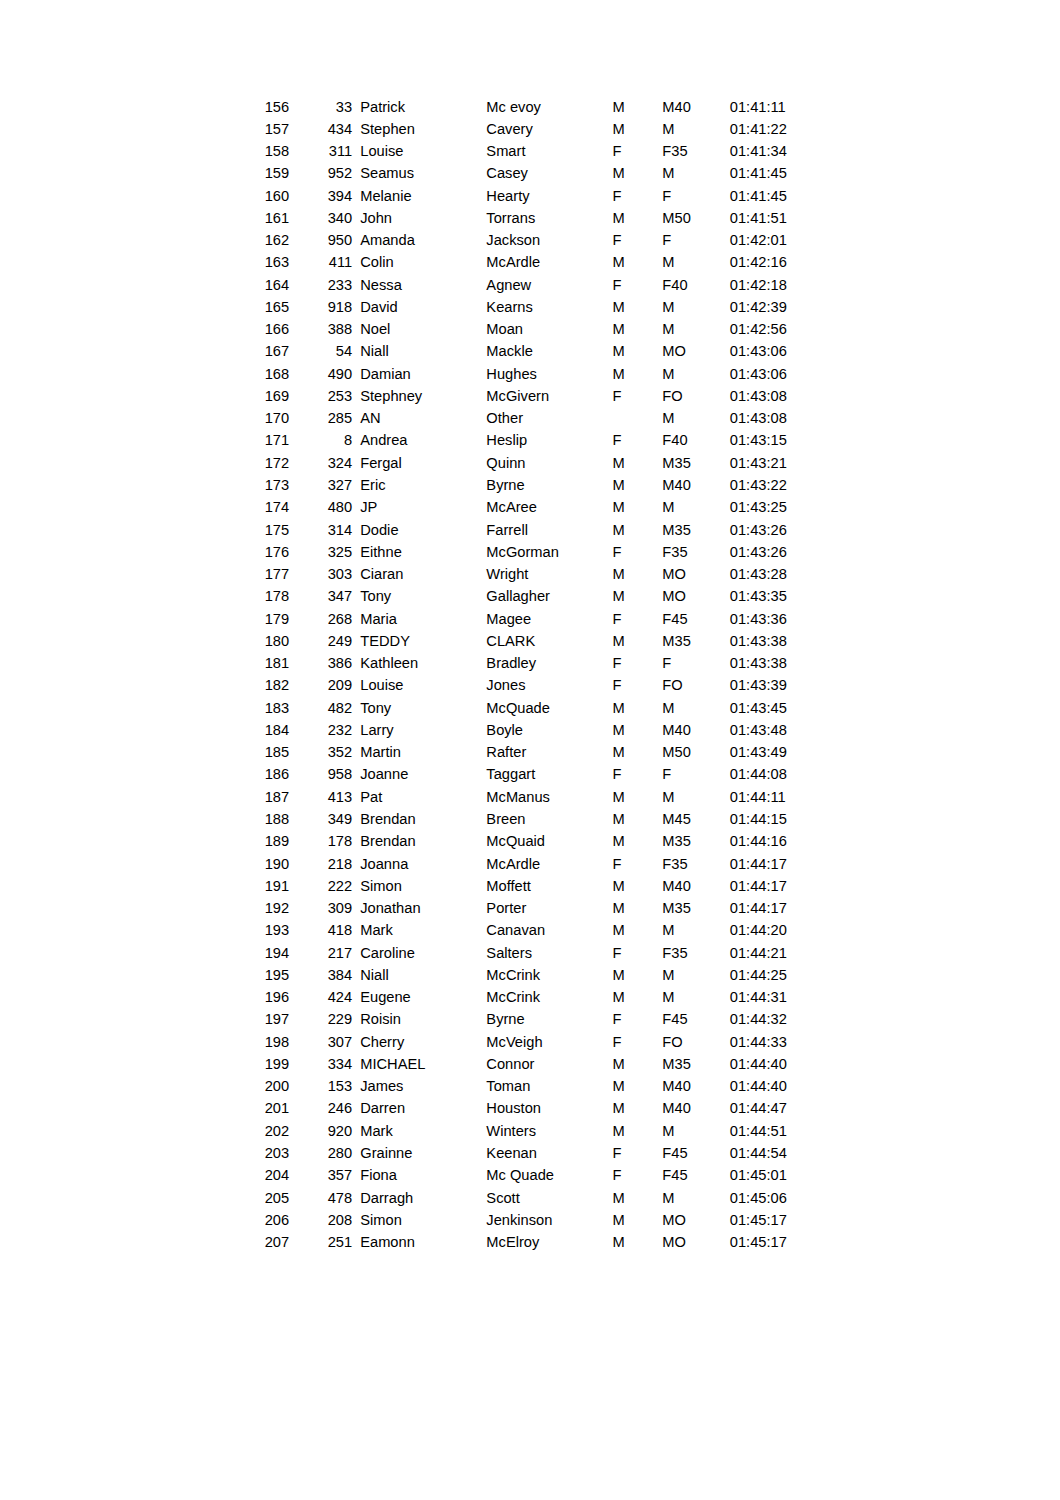| 156 | 33 | Patrick | Mc evoy | M | M40 | 01:41:11 |
| 157 | 434 | Stephen | Cavery | M | M | 01:41:22 |
| 158 | 311 | Louise | Smart | F | F35 | 01:41:34 |
| 159 | 952 | Seamus | Casey | M | M | 01:41:45 |
| 160 | 394 | Melanie | Hearty | F | F | 01:41:45 |
| 161 | 340 | John | Torrans | M | M50 | 01:41:51 |
| 162 | 950 | Amanda | Jackson | F | F | 01:42:01 |
| 163 | 411 | Colin | McArdle | M | M | 01:42:16 |
| 164 | 233 | Nessa | Agnew | F | F40 | 01:42:18 |
| 165 | 918 | David | Kearns | M | M | 01:42:39 |
| 166 | 388 | Noel | Moan | M | M | 01:42:56 |
| 167 | 54 | Niall | Mackle | M | MO | 01:43:06 |
| 168 | 490 | Damian | Hughes | M | M | 01:43:06 |
| 169 | 253 | Stephney | McGivern | F | FO | 01:43:08 |
| 170 | 285 | AN | Other | | M | 01:43:08 |
| 171 | 8 | Andrea | Heslip | F | F40 | 01:43:15 |
| 172 | 324 | Fergal | Quinn | M | M35 | 01:43:21 |
| 173 | 327 | Eric | Byrne | M | M40 | 01:43:22 |
| 174 | 480 | JP | McAree | M | M | 01:43:25 |
| 175 | 314 | Dodie | Farrell | M | M35 | 01:43:26 |
| 176 | 325 | Eithne | McGorman | F | F35 | 01:43:26 |
| 177 | 303 | Ciaran | Wright | M | MO | 01:43:28 |
| 178 | 347 | Tony | Gallagher | M | MO | 01:43:35 |
| 179 | 268 | Maria | Magee | F | F45 | 01:43:36 |
| 180 | 249 | TEDDY | CLARK | M | M35 | 01:43:38 |
| 181 | 386 | Kathleen | Bradley | F | F | 01:43:38 |
| 182 | 209 | Louise | Jones | F | FO | 01:43:39 |
| 183 | 482 | Tony | McQuade | M | M | 01:43:45 |
| 184 | 232 | Larry | Boyle | M | M40 | 01:43:48 |
| 185 | 352 | Martin | Rafter | M | M50 | 01:43:49 |
| 186 | 958 | Joanne | Taggart | F | F | 01:44:08 |
| 187 | 413 | Pat | McManus | M | M | 01:44:11 |
| 188 | 349 | Brendan | Breen | M | M45 | 01:44:15 |
| 189 | 178 | Brendan | McQuaid | M | M35 | 01:44:16 |
| 190 | 218 | Joanna | McArdle | F | F35 | 01:44:17 |
| 191 | 222 | Simon | Moffett | M | M40 | 01:44:17 |
| 192 | 309 | Jonathan | Porter | M | M35 | 01:44:17 |
| 193 | 418 | Mark | Canavan | M | M | 01:44:20 |
| 194 | 217 | Caroline | Salters | F | F35 | 01:44:21 |
| 195 | 384 | Niall | McCrink | M | M | 01:44:25 |
| 196 | 424 | Eugene | McCrink | M | M | 01:44:31 |
| 197 | 229 | Roisin | Byrne | F | F45 | 01:44:32 |
| 198 | 307 | Cherry | McVeigh | F | FO | 01:44:33 |
| 199 | 334 | MICHAEL | Connor | M | M35 | 01:44:40 |
| 200 | 153 | James | Toman | M | M40 | 01:44:40 |
| 201 | 246 | Darren | Houston | M | M40 | 01:44:47 |
| 202 | 920 | Mark | Winters | M | M | 01:44:51 |
| 203 | 280 | Grainne | Keenan | F | F45 | 01:44:54 |
| 204 | 357 | Fiona | Mc Quade | F | F45 | 01:45:01 |
| 205 | 478 | Darragh | Scott | M | M | 01:45:06 |
| 206 | 208 | Simon | Jenkinson | M | MO | 01:45:17 |
| 207 | 251 | Eamonn | McElroy | M | MO | 01:45:17 |